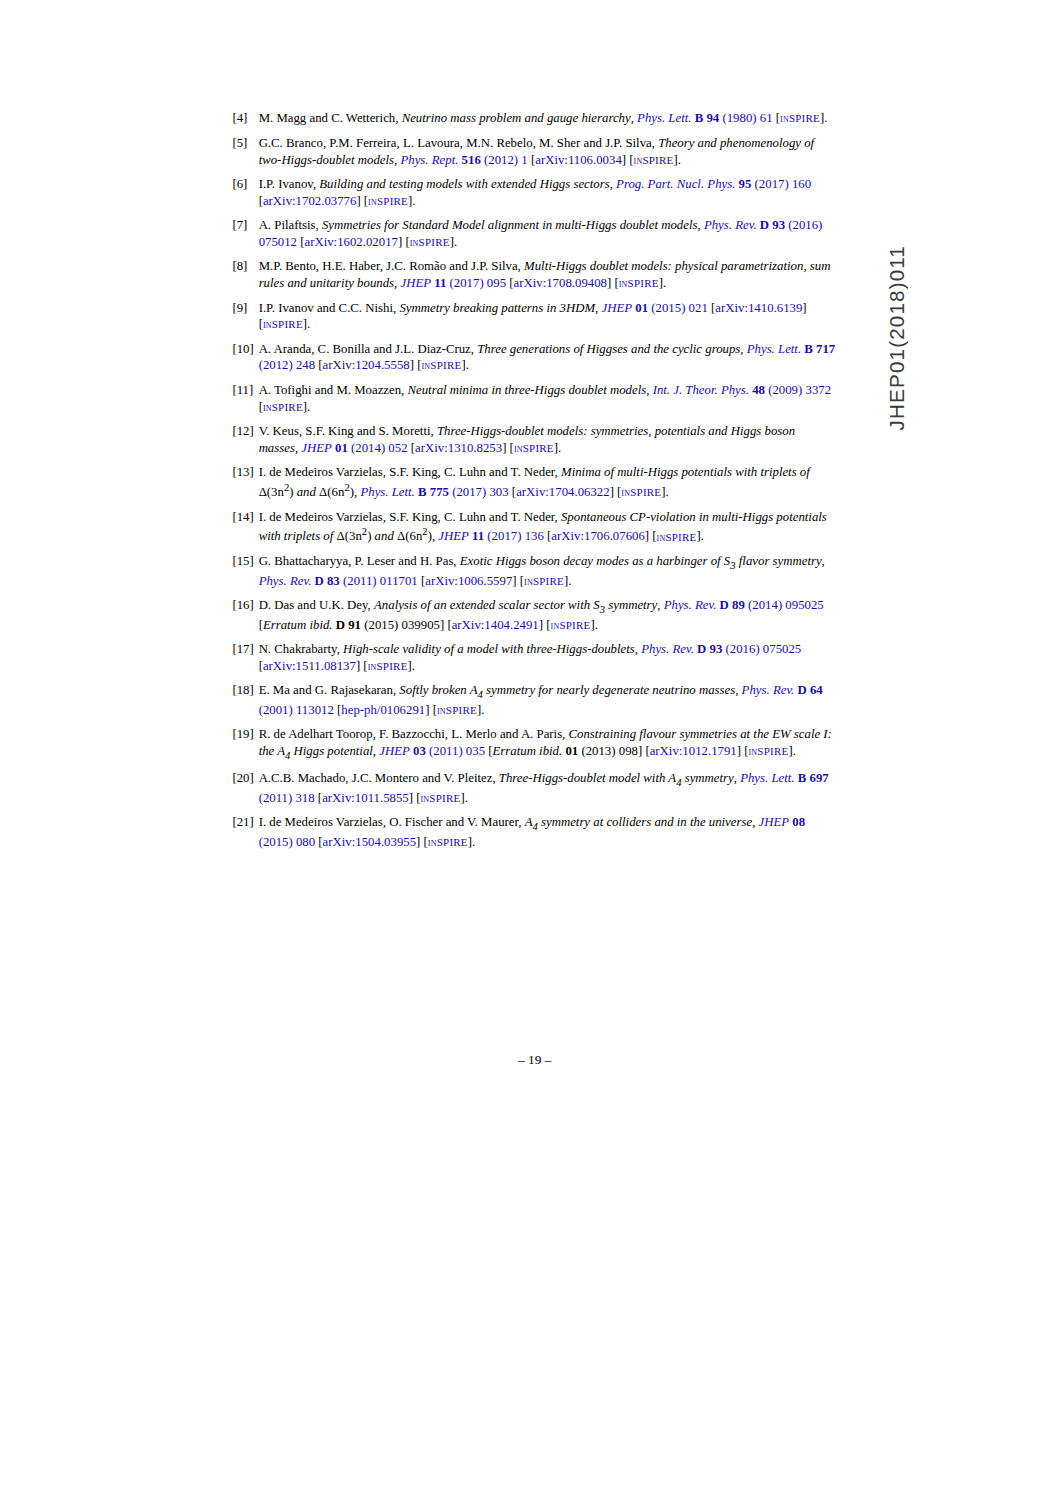JHEP01(2018)011
[4] M. Magg and C. Wetterich, Neutrino mass problem and gauge hierarchy, Phys. Lett. B 94 (1980) 61 [inSPIRE].
[5] G.C. Branco, P.M. Ferreira, L. Lavoura, M.N. Rebelo, M. Sher and J.P. Silva, Theory and phenomenology of two-Higgs-doublet models, Phys. Rept. 516 (2012) 1 [arXiv:1106.0034] [inSPIRE].
[6] I.P. Ivanov, Building and testing models with extended Higgs sectors, Prog. Part. Nucl. Phys. 95 (2017) 160 [arXiv:1702.03776] [inSPIRE].
[7] A. Pilaftsis, Symmetries for Standard Model alignment in multi-Higgs doublet models, Phys. Rev. D 93 (2016) 075012 [arXiv:1602.02017] [inSPIRE].
[8] M.P. Bento, H.E. Haber, J.C. Romão and J.P. Silva, Multi-Higgs doublet models: physical parametrization, sum rules and unitarity bounds, JHEP 11 (2017) 095 [arXiv:1708.09408] [inSPIRE].
[9] I.P. Ivanov and C.C. Nishi, Symmetry breaking patterns in 3HDM, JHEP 01 (2015) 021 [arXiv:1410.6139] [inSPIRE].
[10] A. Aranda, C. Bonilla and J.L. Diaz-Cruz, Three generations of Higgses and the cyclic groups, Phys. Lett. B 717 (2012) 248 [arXiv:1204.5558] [inSPIRE].
[11] A. Tofighi and M. Moazzen, Neutral minima in three-Higgs doublet models, Int. J. Theor. Phys. 48 (2009) 3372 [inSPIRE].
[12] V. Keus, S.F. King and S. Moretti, Three-Higgs-doublet models: symmetries, potentials and Higgs boson masses, JHEP 01 (2014) 052 [arXiv:1310.8253] [inSPIRE].
[13] I. de Medeiros Varzielas, S.F. King, C. Luhn and T. Neder, Minima of multi-Higgs potentials with triplets of Δ(3n2) and Δ(6n2), Phys. Lett. B 775 (2017) 303 [arXiv:1704.06322] [inSPIRE].
[14] I. de Medeiros Varzielas, S.F. King, C. Luhn and T. Neder, Spontaneous CP-violation in multi-Higgs potentials with triplets of Δ(3n2) and Δ(6n2), JHEP 11 (2017) 136 [arXiv:1706.07606] [inSPIRE].
[15] G. Bhattacharyya, P. Leser and H. Pas, Exotic Higgs boson decay modes as a harbinger of S3 flavor symmetry, Phys. Rev. D 83 (2011) 011701 [arXiv:1006.5597] [inSPIRE].
[16] D. Das and U.K. Dey, Analysis of an extended scalar sector with S3 symmetry, Phys. Rev. D 89 (2014) 095025 [Erratum ibid. D 91 (2015) 039905] [arXiv:1404.2491] [inSPIRE].
[17] N. Chakrabarty, High-scale validity of a model with three-Higgs-doublets, Phys. Rev. D 93 (2016) 075025 [arXiv:1511.08137] [inSPIRE].
[18] E. Ma and G. Rajasekaran, Softly broken A4 symmetry for nearly degenerate neutrino masses, Phys. Rev. D 64 (2001) 113012 [hep-ph/0106291] [inSPIRE].
[19] R. de Adelhart Toorop, F. Bazzocchi, L. Merlo and A. Paris, Constraining flavour symmetries at the EW scale I: the A4 Higgs potential, JHEP 03 (2011) 035 [Erratum ibid. 01 (2013) 098] [arXiv:1012.1791] [inSPIRE].
[20] A.C.B. Machado, J.C. Montero and V. Pleitez, Three-Higgs-doublet model with A4 symmetry, Phys. Lett. B 697 (2011) 318 [arXiv:1011.5855] [inSPIRE].
[21] I. de Medeiros Varzielas, O. Fischer and V. Maurer, A4 symmetry at colliders and in the universe, JHEP 08 (2015) 080 [arXiv:1504.03955] [inSPIRE].
– 19 –